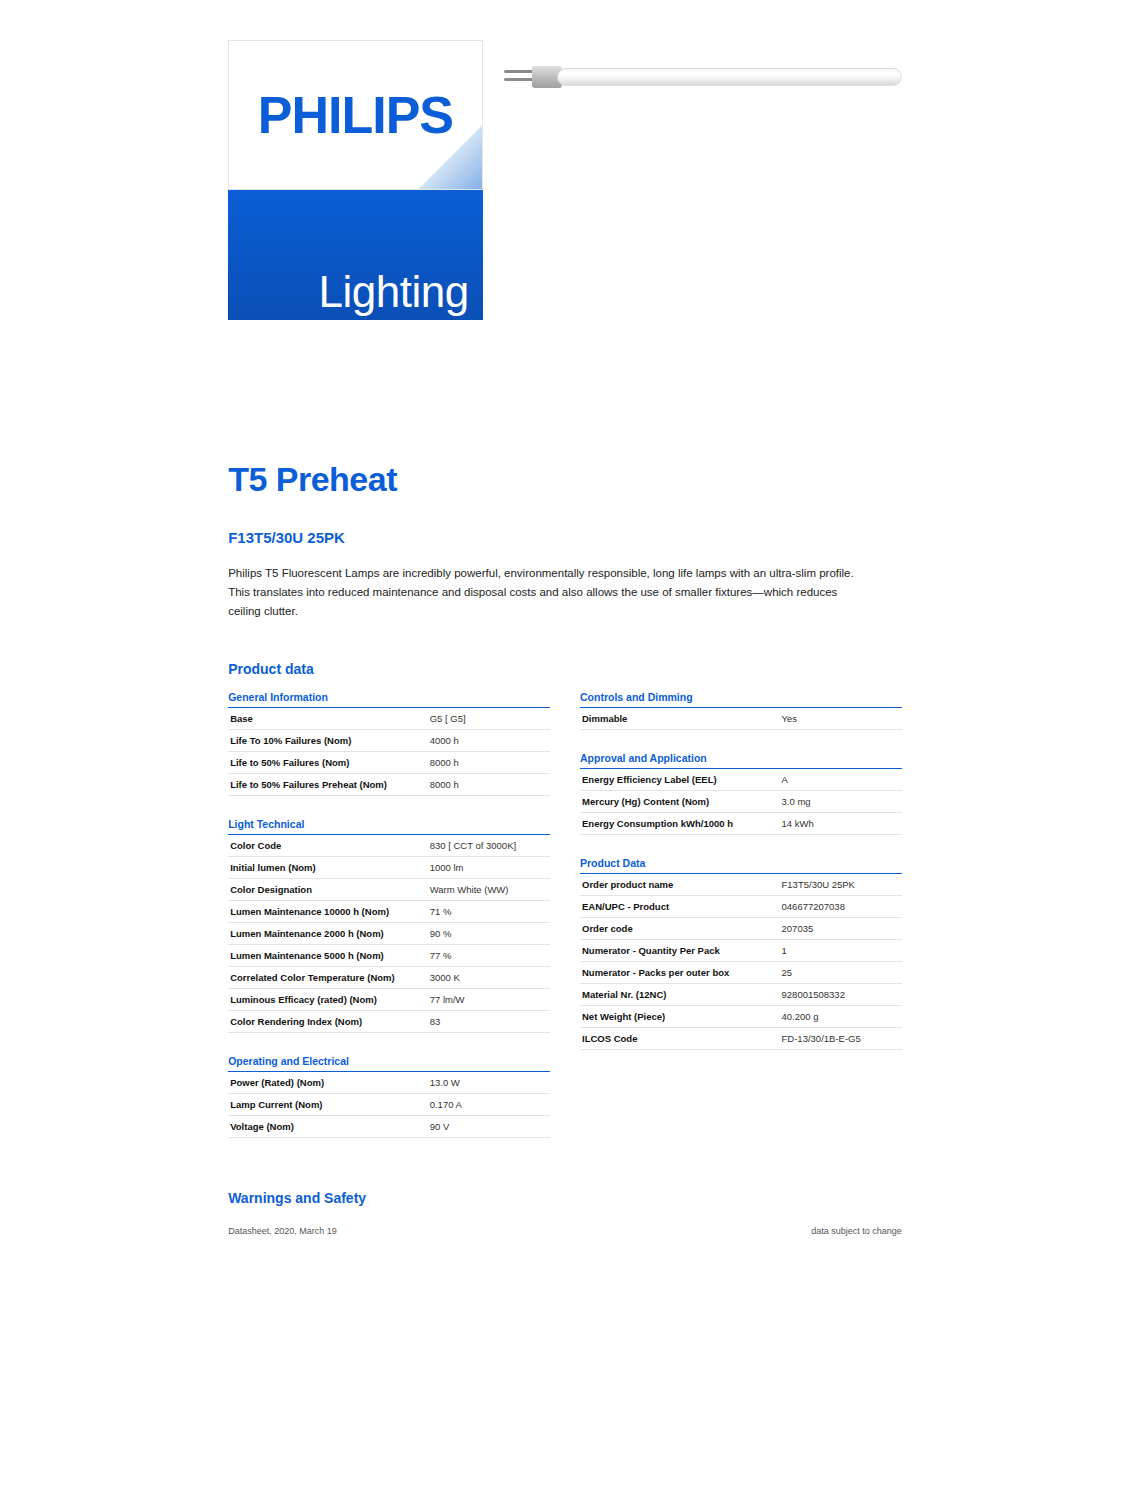PHILIPS
Lighting
T5 Preheat
F13T5/30U 25PK
Philips T5 Fluorescent Lamps are incredibly powerful, environmentally responsible, long life lamps with an ultra-slim profile. This translates into reduced maintenance and disposal costs and also allows the use of smaller fixtures—which reduces ceiling clutter.
Product data
General Information
| Base | G5 [ G5] |
| Life To 10% Failures (Nom) | 4000 h |
| Life to 50% Failures (Nom) | 8000 h |
| Life to 50% Failures Preheat (Nom) | 8000 h |
Light Technical
| Color Code | 830 [ CCT of 3000K] |
| Initial lumen (Nom) | 1000 lm |
| Color Designation | Warm White (WW) |
| Lumen Maintenance 10000 h (Nom) | 71 % |
| Lumen Maintenance 2000 h (Nom) | 90 % |
| Lumen Maintenance 5000 h (Nom) | 77 % |
| Correlated Color Temperature (Nom) | 3000 K |
| Luminous Efficacy (rated) (Nom) | 77 lm/W |
| Color Rendering Index (Nom) | 83 |
Operating and Electrical
| Power (Rated) (Nom) | 13.0 W |
| Lamp Current (Nom) | 0.170 A |
| Voltage (Nom) | 90 V |
Controls and Dimming
| Dimmable | Yes |
Approval and Application
| Energy Efficiency Label (EEL) | A |
| Mercury (Hg) Content (Nom) | 3.0 mg |
| Energy Consumption kWh/1000 h | 14 kWh |
Product Data
| Order product name | F13T5/30U 25PK |
| EAN/UPC - Product | 046677207038 |
| Order code | 207035 |
| Numerator - Quantity Per Pack | 1 |
| Numerator - Packs per outer box | 25 |
| Material Nr. (12NC) | 928001508332 |
| Net Weight (Piece) | 40.200 g |
| ILCOS Code | FD-13/30/1B-E-G5 |
Warnings and Safety
Datasheet, 2020, March 19 data subject to change